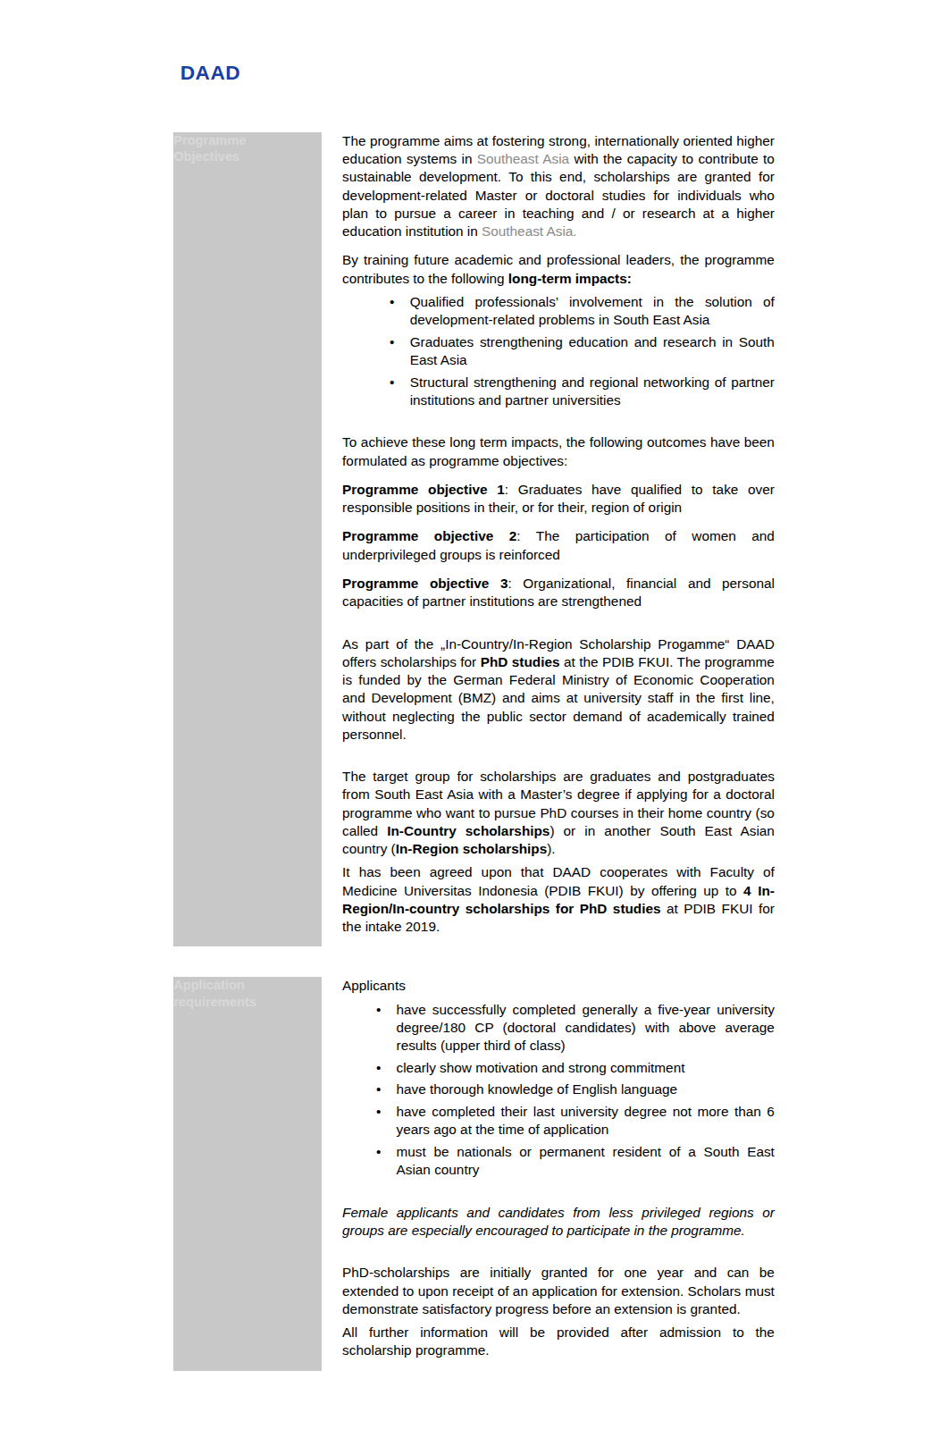DAAD
| Programme Objectives | | The programme aims at fostering strong, internationally oriented higher education systems in Southeast Asia with the capacity to contribute to sustainable development. To this end, scholarships are granted for development-related Master or doctoral studies for individuals who plan to pursue a career in teaching and / or research at a higher education institution in Southeast Asia. By training future academic and professional leaders, the programme contributes to the following long-term impacts: Qualified professionals’ involvement in the solution of development-related problems in South East Asia Graduates strengthening education and research in South East Asia Structural strengthening and regional networking of partner institutions and partner universities To achieve these long term impacts, the following outcomes have been formulated as programme objectives: Programme objective 1 : Graduates have qualified to take over responsible positions in their, or for their, region of origin Programme objective 2 : The participation of women and underprivileged groups is reinforced Programme objective 3 : Organizational, financial and personal capacities of partner institutions are strengthened As part of the „In-Country/In-Region Scholarship Progamme“ DAAD offers scholarships for PhD studies at the PDIB FKUI. The programme is funded by the German Federal Ministry of Economic Cooperation and Development (BMZ) and aims at university staff in the first line, without neglecting the public sector demand of academically trained personnel. The target group for scholarships are graduates and postgraduates from South East Asia with a Master’s degree if applying for a doctoral programme who want to pursue PhD courses in their home country (so called In-Country scholarships ) or in another South East Asian country ( In-Region scholarships ). It has been agreed upon that DAAD cooperates with Faculty of Medicine Universitas Indonesia (PDIB FKUI) by offering up to 4 In-Region/In-country scholarships for PhD studies at PDIB FKUI for the intake 2019. |
| Application requirements | | Applicants have successfully completed generally a five-year university degree/180 CP (doctoral candidates) with above average results (upper third of class) clearly show motivation and strong commitment have thorough knowledge of English language have completed their last university degree not more than 6 years ago at the time of application must be nationals or permanent resident of a South East Asian country Female applicants and candidates from less privileged regions or groups are especially encouraged to participate in the programme. PhD-scholarships are initially granted for one year and can be extended to upon receipt of an application for extension. Scholars must demonstrate satisfactory progress before an extension is granted. All further information will be provided after admission to the scholarship programme. |